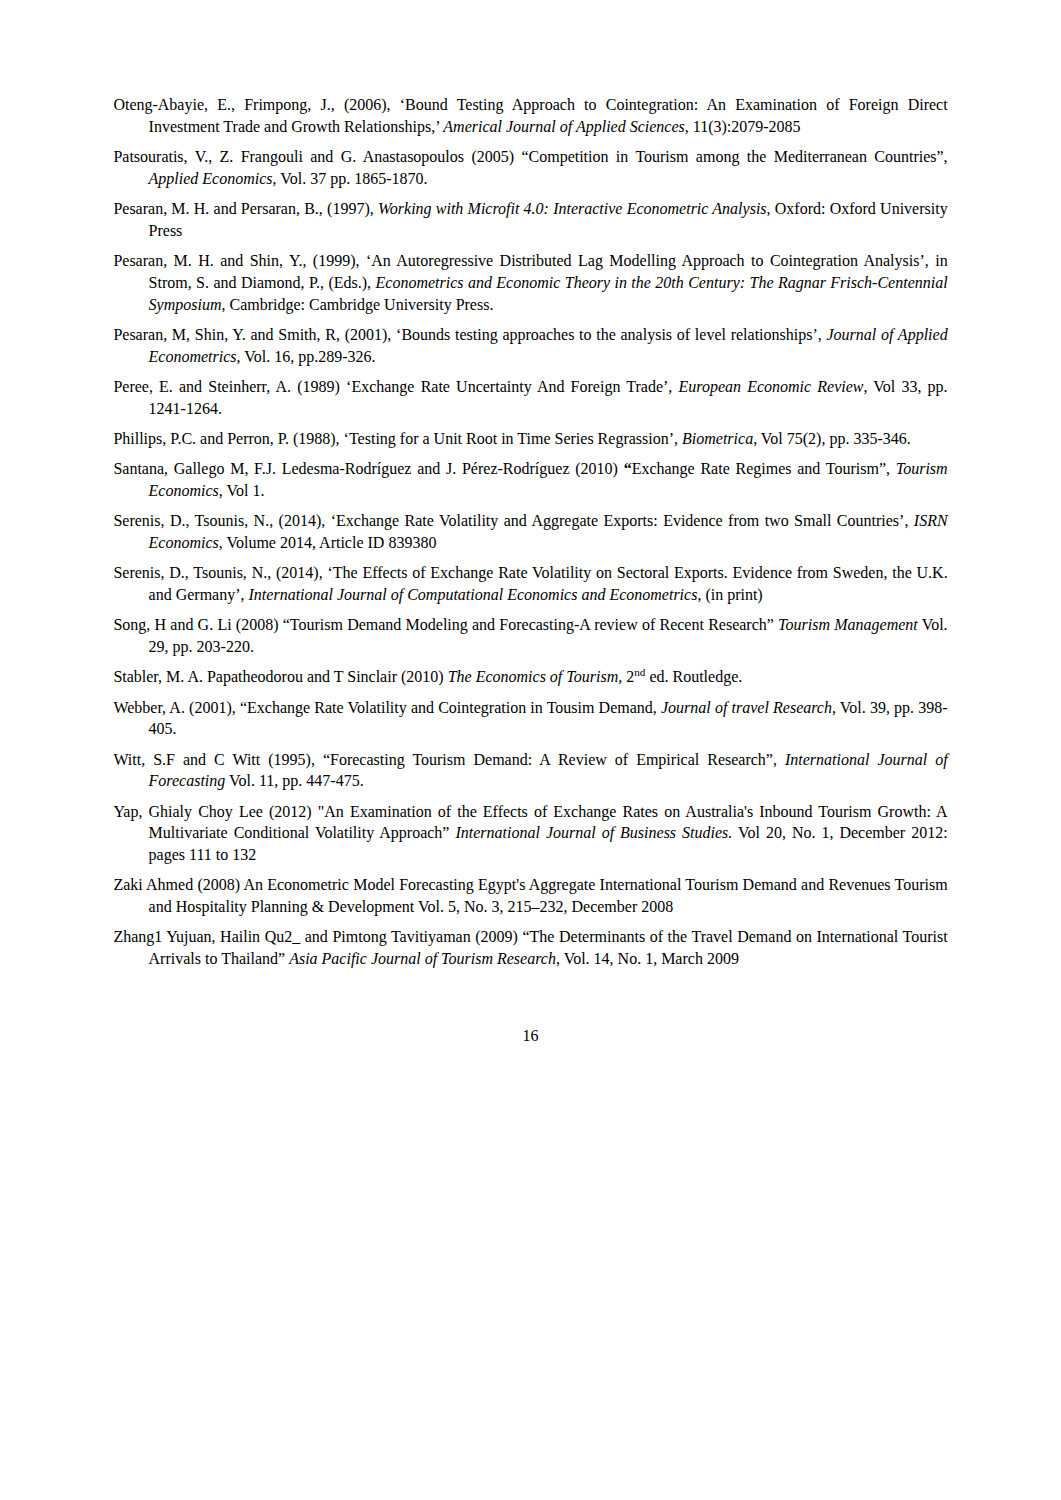Oteng-Abayie, E., Frimpong, J., (2006), ‘Bound Testing Approach to Cointegration: An Examination of Foreign Direct Investment Trade and Growth Relationships,’ Americal Journal of Applied Sciences, 11(3):2079-2085
Patsouratis, V., Z. Frangouli and G. Anastasopoulos (2005) “Competition in Tourism among the Mediterranean Countries”, Applied Economics, Vol. 37 pp. 1865-1870.
Pesaran, M. H. and Persaran, B., (1997), Working with Microfit 4.0: Interactive Econometric Analysis, Oxford: Oxford University Press
Pesaran, M. H. and Shin, Y., (1999), ‘An Autoregressive Distributed Lag Modelling Approach to Cointegration Analysis’, in Strom, S. and Diamond, P., (Eds.), Econometrics and Economic Theory in the 20th Century: The Ragnar Frisch-Centennial Symposium, Cambridge: Cambridge University Press.
Pesaran, M, Shin, Y. and Smith, R, (2001), ‘Bounds testing approaches to the analysis of level relationships’, Journal of Applied Econometrics, Vol. 16, pp.289-326.
Peree, E. and Steinherr, A. (1989) ‘Exchange Rate Uncertainty And Foreign Trade’, European Economic Review, Vol 33, pp. 1241-1264.
Phillips, P.C. and Perron, P. (1988), ‘Testing for a Unit Root in Time Series Regrassion’, Biometrica, Vol 75(2), pp. 335-346.
Santana, Gallego M, F.J. Ledesma-Rodríguez and J. Pérez-Rodríguez (2010) “Exchange Rate Regimes and Tourism”, Tourism Economics, Vol 1.
Serenis, D., Tsounis, N., (2014), ‘Exchange Rate Volatility and Aggregate Exports: Evidence from two Small Countries’, ISRN Economics, Volume 2014, Article ID 839380
Serenis, D., Tsounis, N., (2014), ‘The Effects of Exchange Rate Volatility on Sectoral Exports. Evidence from Sweden, the U.K. and Germany’, International Journal of Computational Economics and Econometrics, (in print)
Song, H and G. Li (2008) “Tourism Demand Modeling and Forecasting-A review of Recent Research” Tourism Management Vol. 29, pp. 203-220.
Stabler, M. A. Papatheodorou and T Sinclair (2010) The Economics of Tourism, 2nd ed. Routledge.
Webber, A. (2001), “Exchange Rate Volatility and Cointegration in Tousim Demand, Journal of travel Research, Vol. 39, pp. 398-405.
Witt, S.F and C Witt (1995), “Forecasting Tourism Demand: A Review of Empirical Research”, International Journal of Forecasting Vol. 11, pp. 447-475.
Yap, Ghialy Choy Lee (2012) "An Examination of the Effects of Exchange Rates on Australia's Inbound Tourism Growth: A Multivariate Conditional Volatility Approach” International Journal of Business Studies. Vol 20, No. 1, December 2012: pages 111 to 132
Zaki Ahmed (2008) An Econometric Model Forecasting Egypt's Aggregate International Tourism Demand and Revenues Tourism and Hospitality Planning & Development Vol. 5, No. 3, 215–232, December 2008
Zhang1 Yujuan, Hailin Qu2_ and Pimtong Tavitiyaman (2009) “The Determinants of the Travel Demand on International Tourist Arrivals to Thailand” Asia Pacific Journal of Tourism Research, Vol. 14, No. 1, March 2009
16